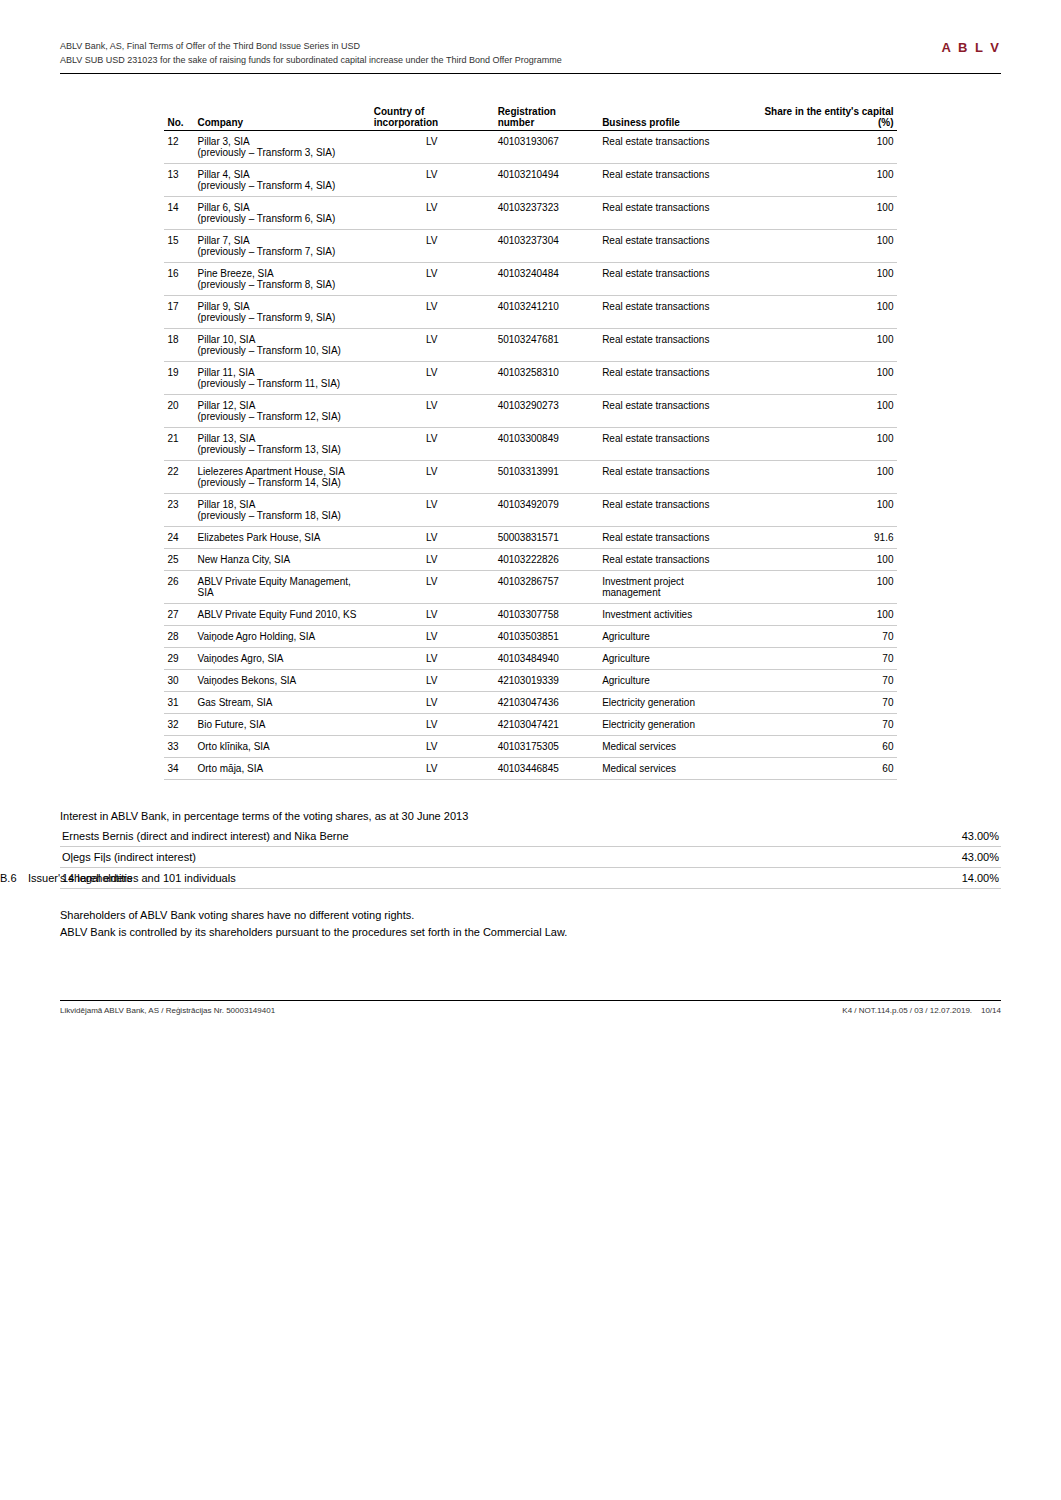ABLV Bank, AS, Final Terms of Offer of the Third Bond Issue Series in USD
ABLV SUB USD 231023 for the sake of raising funds for subordinated capital increase under the Third Bond Offer Programme
A B L V
| No. | Company | Country of incorporation | Registration number | Business profile | Share in the entity's capital (%) |
| --- | --- | --- | --- | --- | --- |
| 12 | Pillar 3, SIA (previously – Transform 3, SIA) | LV | 40103193067 | Real estate transactions | 100 |
| 13 | Pillar 4, SIA (previously – Transform 4, SIA) | LV | 40103210494 | Real estate transactions | 100 |
| 14 | Pillar 6, SIA (previously – Transform 6, SIA) | LV | 40103237323 | Real estate transactions | 100 |
| 15 | Pillar 7, SIA (previously – Transform 7, SIA) | LV | 40103237304 | Real estate transactions | 100 |
| 16 | Pine Breeze, SIA (previously – Transform 8, SIA) | LV | 40103240484 | Real estate transactions | 100 |
| 17 | Pillar 9, SIA (previously – Transform 9, SIA) | LV | 40103241210 | Real estate transactions | 100 |
| 18 | Pillar 10, SIA (previously – Transform 10, SIA) | LV | 50103247681 | Real estate transactions | 100 |
| 19 | Pillar 11, SIA (previously – Transform 11, SIA) | LV | 40103258310 | Real estate transactions | 100 |
| 20 | Pillar 12, SIA (previously – Transform 12, SIA) | LV | 40103290273 | Real estate transactions | 100 |
| 21 | Pillar 13, SIA (previously – Transform 13, SIA) | LV | 40103300849 | Real estate transactions | 100 |
| 22 | Lielezeres Apartment House, SIA (previously – Transform 14, SIA) | LV | 50103313991 | Real estate transactions | 100 |
| 23 | Pillar 18, SIA (previously – Transform 18, SIA) | LV | 40103492079 | Real estate transactions | 100 |
| 24 | Elizabetes Park House, SIA | LV | 50003831571 | Real estate transactions | 91.6 |
| 25 | New Hanza City, SIA | LV | 40103222826 | Real estate transactions | 100 |
| 26 | ABLV Private Equity Management, SIA | LV | 40103286757 | Investment project management | 100 |
| 27 | ABLV Private Equity Fund 2010, KS | LV | 40103307758 | Investment activities | 100 |
| 28 | Vaiņode Agro Holding, SIA | LV | 40103503851 | Agriculture | 70 |
| 29 | Vaiņodes Agro, SIA | LV | 40103484940 | Agriculture | 70 |
| 30 | Vaiņodes Bekons, SIA | LV | 42103019339 | Agriculture | 70 |
| 31 | Gas Stream, SIA | LV | 42103047436 | Electricity generation | 70 |
| 32 | Bio Future, SIA | LV | 42103047421 | Electricity generation | 70 |
| 33 | Orto klīnika, SIA | LV | 40103175305 | Medical services | 60 |
| 34 | Orto māja, SIA | LV | 40103446845 | Medical services | 60 |
B.6 Issuer's shareholders
Interest in ABLV Bank, in percentage terms of the voting shares, as at 30 June 2013
| Ernests Bernis (direct and indirect interest) and Nika Berne | 43.00% |
| Oļegs Fiļs (indirect interest) | 43.00% |
| 14 legal entities and 101 individuals | 14.00% |
Shareholders of ABLV Bank voting shares have no different voting rights.
ABLV Bank is controlled by its shareholders pursuant to the procedures set forth in the Commercial Law.
Likvidējamā ABLV Bank, AS / Reģistrācijas Nr. 50003149401
K4 / NOT.114.p.05 / 03 / 12.07.2019. 10/14